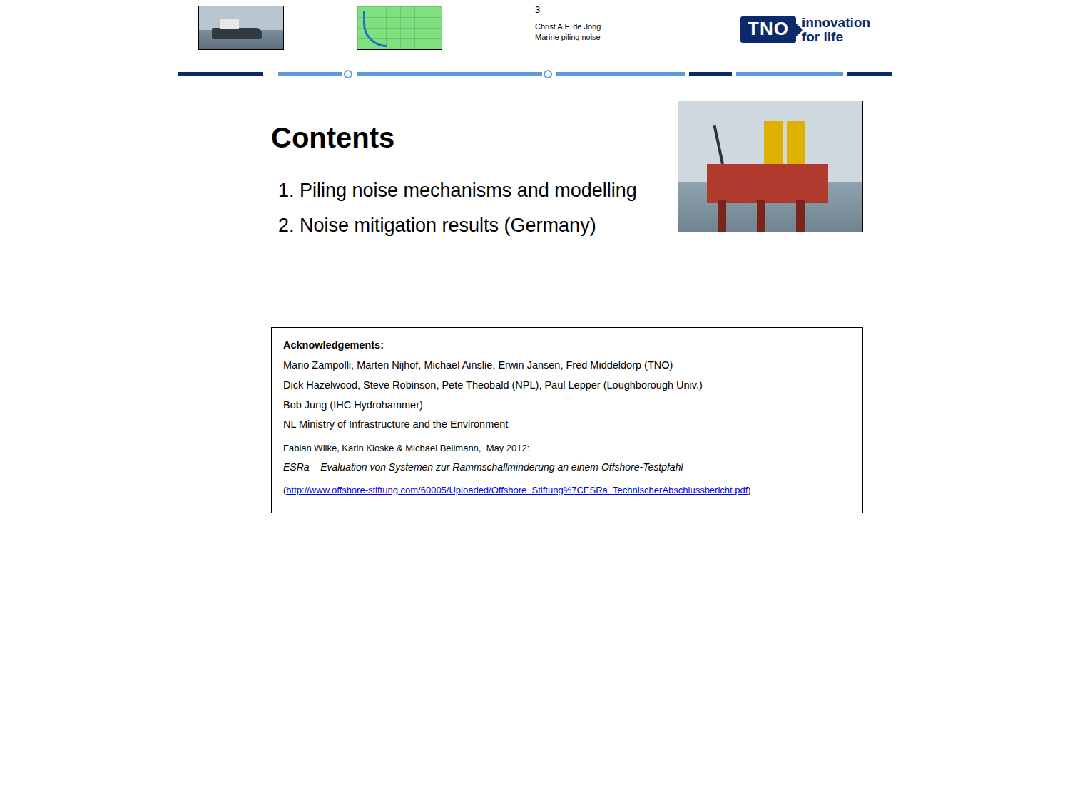3
Christ A.F. de Jong
Marine piling noise
TNO
innovation
for life
Contents
Piling noise mechanisms and modelling
Noise mitigation results (Germany)
Acknowledgements:
Mario Zampolli, Marten Nijhof, Michael Ainslie, Erwin Jansen, Fred Middeldorp (TNO)
Dick Hazelwood, Steve Robinson, Pete Theobald (NPL), Paul Lepper (Loughborough Univ.)
Bob Jung (IHC Hydrohammer)
NL Ministry of Infrastructure and the Environment
Fabian Wilke, Karin Kloske & Michael Bellmann, May 2012:
ESRa – Evaluation von Systemen zur Rammschallminderung an einem Offshore-Testpfahl
(http://www.offshore-stiftung.com/60005/Uploaded/Offshore_Stiftung%7CESRa_TechnischerAbschlussbericht.pdf)